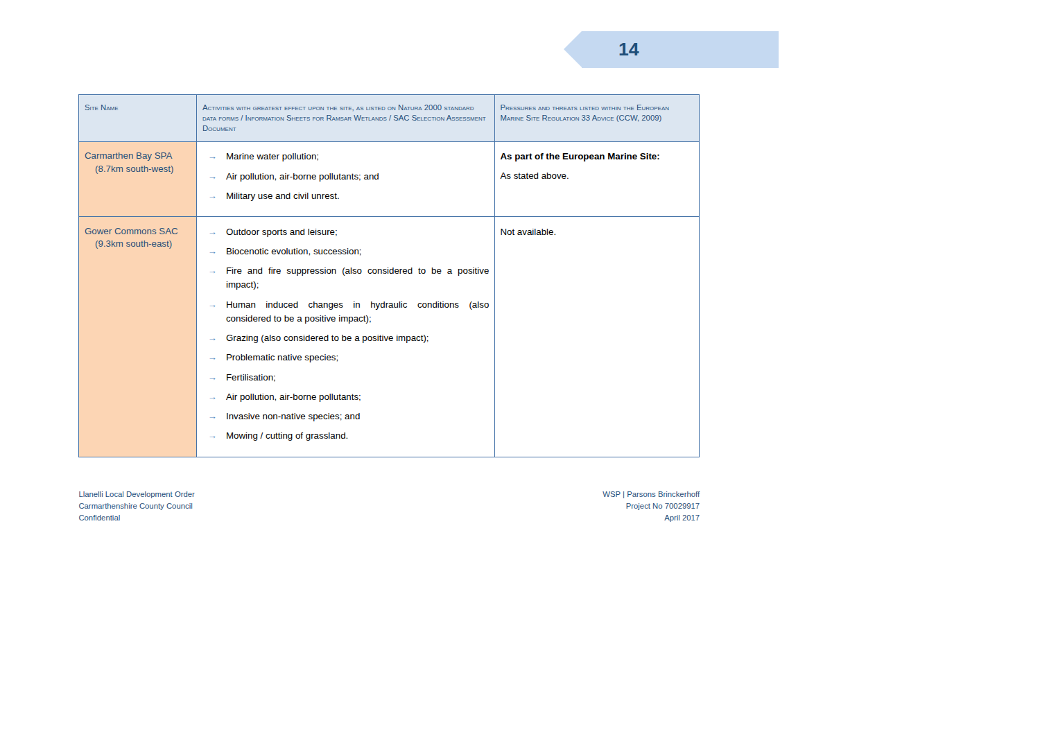14
| Site Name | Activities with greatest effect upon the site, as listed on Natura 2000 standard data forms / Information Sheets for Ramsar Wetlands / SAC Selection Assessment Document | Pressures and threats listed within the European Marine Site Regulation 33 Advice (CCW, 2009) |
| --- | --- | --- |
| Carmarthen Bay SPA (8.7km south-west) | Marine water pollution; Air pollution, air-borne pollutants; and Military use and civil unrest. | As part of the European Marine Site: As stated above. |
| Gower Commons SAC (9.3km south-east) | Outdoor sports and leisure; Biocenotic evolution, succession; Fire and fire suppression (also considered to be a positive impact); Human induced changes in hydraulic conditions (also considered to be a positive impact); Grazing (also considered to be a positive impact); Problematic native species; Fertilisation; Air pollution, air-borne pollutants; Invasive non-native species; and Mowing / cutting of grassland. | Not available. |
Llanelli Local Development Order
Carmarthenshire County Council
Confidential
WSP | Parsons Brinckerhoff
Project No 70029917
April 2017